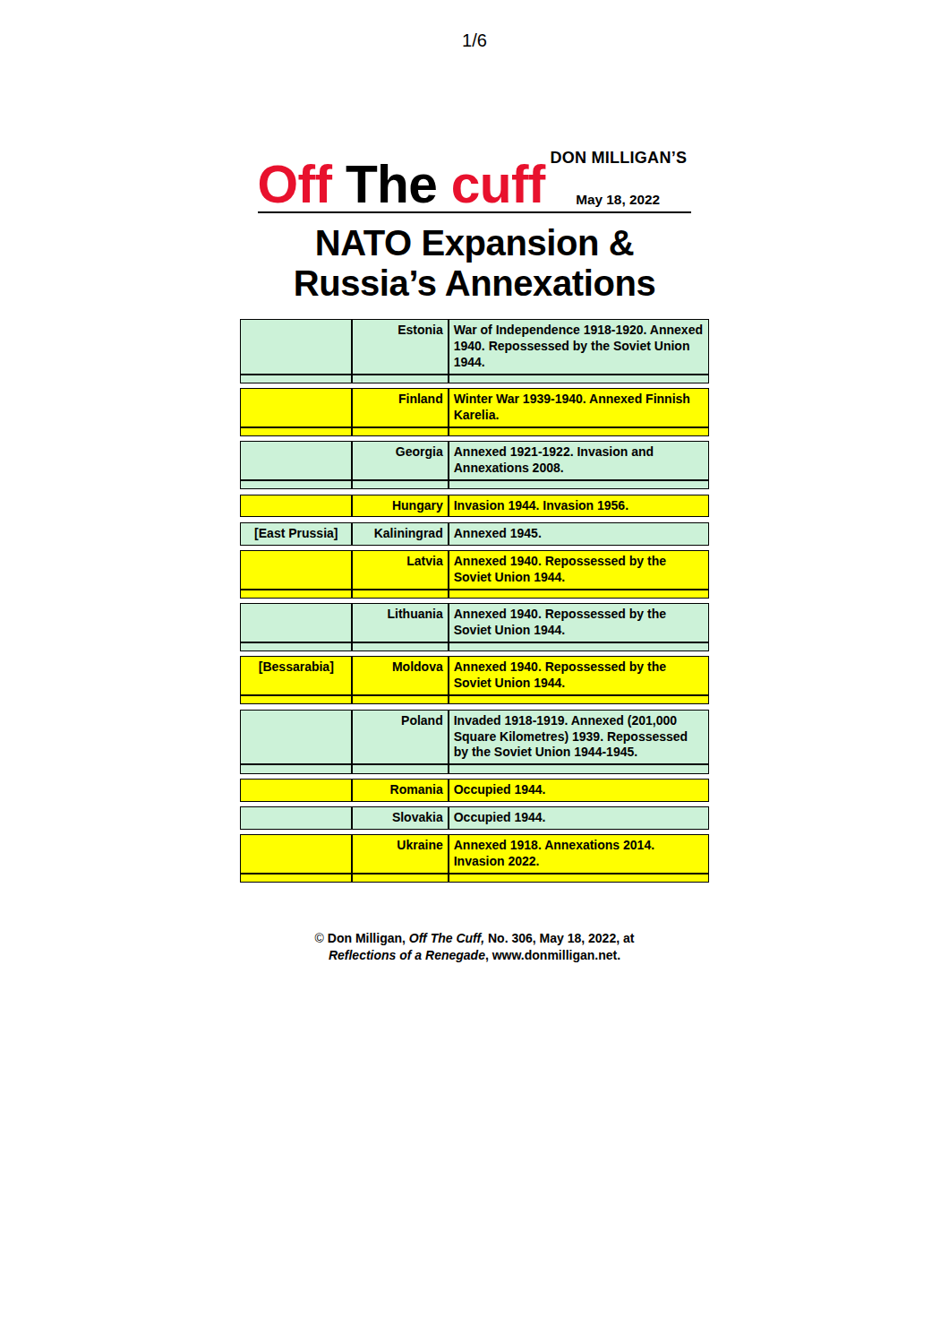1/6
Off The cuff
DON MILLIGAN’S
May 18, 2022
NATO Expansion &
Russia’s Annexations
| | Estonia | War of Independence 1918-1920. Annexed 1940. Repossessed by the Soviet Union 1944. |
| | Finland | Winter War 1939-1940. Annexed Finnish Karelia. |
| | Georgia | Annexed 1921-1922. Invasion and Annexations 2008. |
| | Hungary | Invasion 1944. Invasion 1956. |
| [East Prussia] | Kaliningrad | Annexed 1945. |
| | Latvia | Annexed 1940. Repossessed by the Soviet Union 1944. |
| | Lithuania | Annexed 1940. Repossessed by the Soviet Union 1944. |
| [Bessarabia] | Moldova | Annexed 1940. Repossessed by the Soviet Union 1944. |
| | Poland | Invaded 1918-1919. Annexed (201,000 Square Kilometres) 1939. Repossessed by the Soviet Union 1944-1945. |
| | Romania | Occupied 1944. |
| | Slovakia | Occupied 1944. |
| | Ukraine | Annexed 1918. Annexations 2014. Invasion 2022. |
© Don Milligan, Off The Cuff, No. 306, May 18, 2022, at
Reflections of a Renegade, www.donmilligan.net.